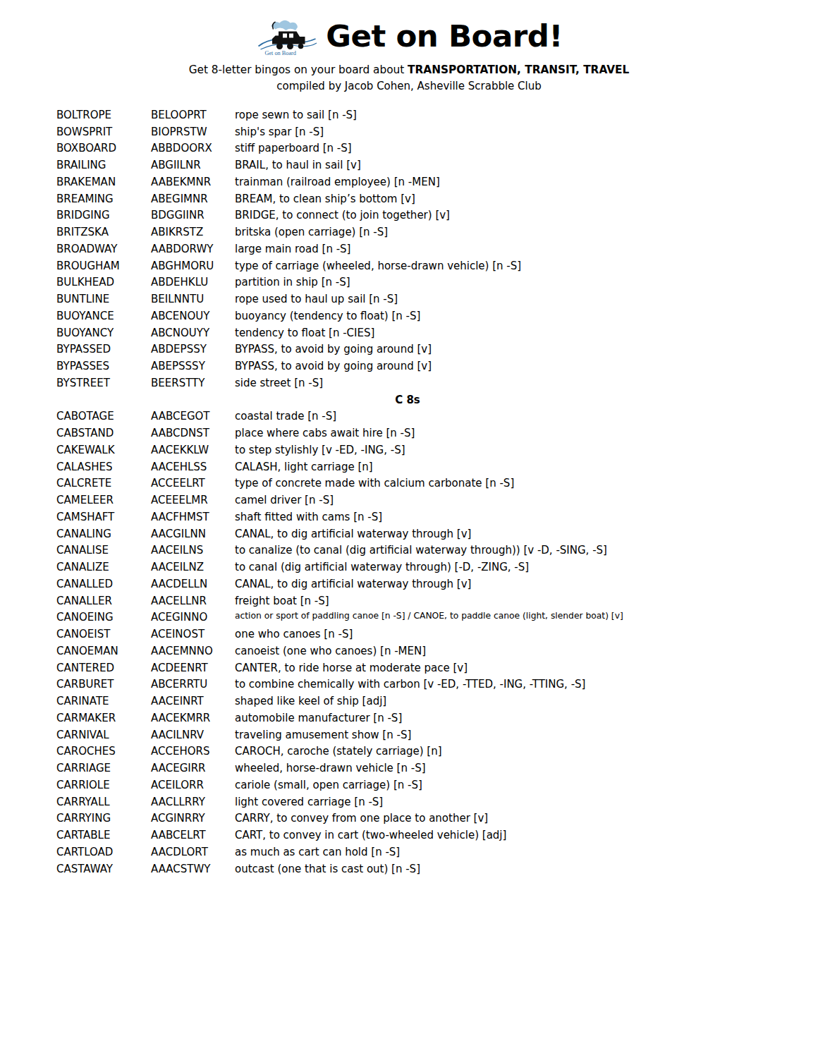Get on Board
Get on Board!
Get 8-letter bingos on your board about TRANSPORTATION, TRANSIT, TRAVEL
compiled by Jacob Cohen, Asheville Scrabble Club
| BOLTROPE | BELOOPRT | rope sewn to sail [n -S] |
| BOWSPRIT | BIOPRSTW | ship's spar [n -S] |
| BOXBOARD | ABBDOORX | stiff paperboard [n -S] |
| BRAILING | ABGIILNR | BRAIL, to haul in sail [v] |
| BRAKEMAN | AABEKMNR | trainman (railroad employee) [n -MEN] |
| BREAMING | ABEGIMNR | BREAM, to clean ship’s bottom [v] |
| BRIDGING | BDGGIINR | BRIDGE, to connect (to join together) [v] |
| BRITZSKA | ABIKRSTZ | britska (open carriage) [n -S] |
| BROADWAY | AABDORWY | large main road [n -S] |
| BROUGHAM | ABGHMORU | type of carriage (wheeled, horse-drawn vehicle) [n -S] |
| BULKHEAD | ABDEHKLU | partition in ship [n -S] |
| BUNTLINE | BEILNNTU | rope used to haul up sail [n -S] |
| BUOYANCE | ABCENOUY | buoyancy (tendency to float) [n -S] |
| BUOYANCY | ABCNOUYY | tendency to float [n -CIES] |
| BYPASSED | ABDEPSSY | BYPASS, to avoid by going around [v] |
| BYPASSES | ABEPSSSY | BYPASS, to avoid by going around [v] |
| BYSTREET | BEERSTTY | side street [n -S] |
| C 8s |
| CABOTAGE | AABCEGOT | coastal trade [n -S] |
| CABSTAND | AABCDNST | place where cabs await hire [n -S] |
| CAKEWALK | AACEKKLW | to step stylishly [v -ED, -ING, -S] |
| CALASHES | AACEHLSS | CALASH, light carriage [n] |
| CALCRETE | ACCEELRT | type of concrete made with calcium carbonate [n -S] |
| CAMELEER | ACEEELMR | camel driver [n -S] |
| CAMSHAFT | AACFHMST | shaft fitted with cams [n -S] |
| CANALING | AACGILNN | CANAL, to dig artificial waterway through [v] |
| CANALISE | AACEILNS | to canalize (to canal (dig artificial waterway through)) [v -D, -SING, -S] |
| CANALIZE | AACEILNZ | to canal (dig artificial waterway through) [-D, -ZING, -S] |
| CANALLED | AACDELLN | CANAL, to dig artificial waterway through [v] |
| CANALLER | AACELLNR | freight boat [n -S] |
| CANOEING | ACEGINNO | action or sport of paddling canoe [n -S] / CANOE, to paddle canoe (light, slender boat) [v] |
| CANOEIST | ACEINOST | one who canoes [n -S] |
| CANOEMAN | AACEMNNO | canoeist (one who canoes) [n -MEN] |
| CANTERED | ACDEENRT | CANTER, to ride horse at moderate pace [v] |
| CARBURET | ABCERRTU | to combine chemically with carbon [v -ED, -TTED, -ING, -TTING, -S] |
| CARINATE | AACEINRT | shaped like keel of ship [adj] |
| CARMAKER | AACEKMRR | automobile manufacturer [n -S] |
| CARNIVAL | AACILNRV | traveling amusement show [n -S] |
| CAROCHES | ACCEHORS | CAROCH, caroche (stately carriage) [n] |
| CARRIAGE | AACEGIRR | wheeled, horse-drawn vehicle [n -S] |
| CARRIOLE | ACEILORR | cariole (small, open carriage) [n -S] |
| CARRYALL | AACLLRRY | light covered carriage [n -S] |
| CARRYING | ACGINRRY | CARRY, to convey from one place to another [v] |
| CARTABLE | AABCELRT | CART, to convey in cart (two-wheeled vehicle) [adj] |
| CARTLOAD | AACDLORT | as much as cart can hold [n -S] |
| CASTAWAY | AAACSTWY | outcast (one that is cast out) [n -S] |